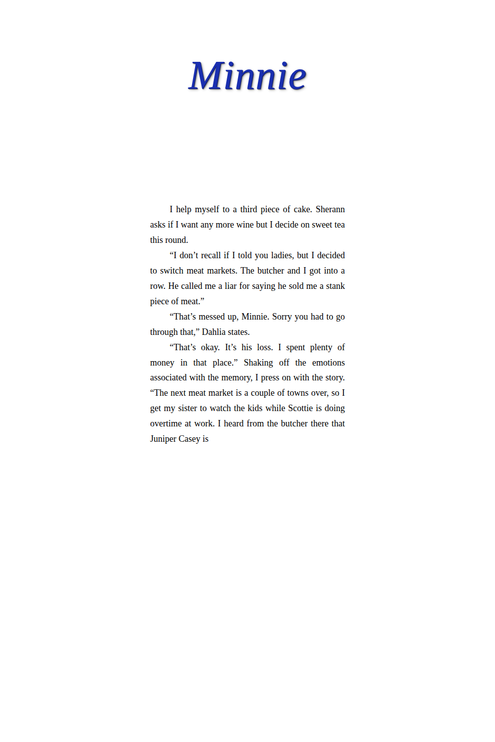Minnie
I help myself to a third piece of cake. Sherann asks if I want any more wine but I decide on sweet tea this round.
“I don’t recall if I told you ladies, but I decided to switch meat markets. The butcher and I got into a row. He called me a liar for saying he sold me a stank piece of meat.”
“That’s messed up, Minnie. Sorry you had to go through that,” Dahlia states.
“That’s okay. It’s his loss. I spent plenty of money in that place.” Shaking off the emotions associated with the memory, I press on with the story. “The next meat market is a couple of towns over, so I get my sister to watch the kids while Scottie is doing overtime at work. I heard from the butcher there that Juniper Casey is